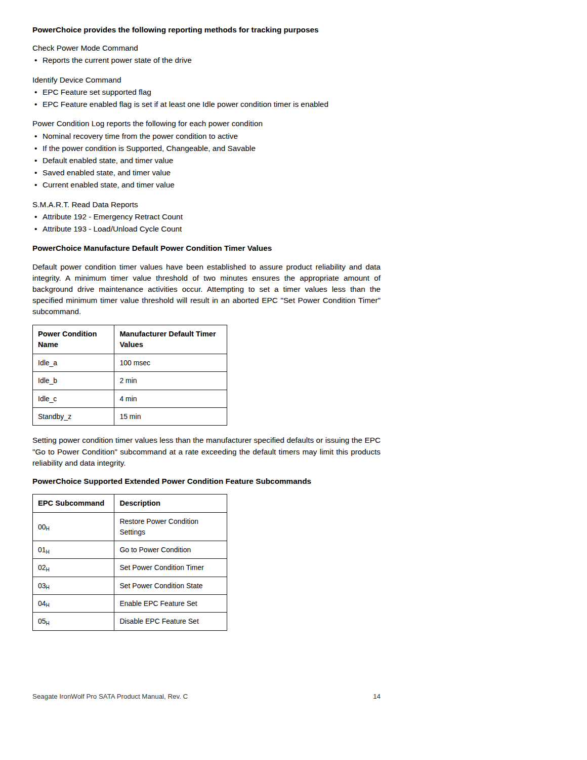PowerChoice provides the following reporting methods for tracking purposes
Check Power Mode Command
Reports the current power state of the drive
Identify Device Command
EPC Feature set supported flag
EPC Feature enabled flag is set if at least one Idle power condition timer is enabled
Power Condition Log reports the following for each power condition
Nominal recovery time from the power condition to active
If the power condition is Supported, Changeable, and Savable
Default enabled state, and timer value
Saved enabled state, and timer value
Current enabled state, and timer value
S.M.A.R.T. Read Data Reports
Attribute 192 - Emergency Retract Count
Attribute 193 - Load/Unload Cycle Count
PowerChoice Manufacture Default Power Condition Timer Values
Default power condition timer values have been established to assure product reliability and data integrity. A minimum timer value threshold of two minutes ensures the appropriate amount of background drive maintenance activities occur. Attempting to set a timer values less than the specified minimum timer value threshold will result in an aborted EPC "Set Power Condition Timer" subcommand.
| Power Condition Name | Manufacturer Default Timer Values |
| --- | --- |
| Idle_a | 100 msec |
| Idle_b | 2 min |
| Idle_c | 4 min |
| Standby_z | 15 min |
Setting power condition timer values less than the manufacturer specified defaults or issuing the EPC "Go to Power Condition" subcommand at a rate exceeding the default timers may limit this products reliability and data integrity.
PowerChoice Supported Extended Power Condition Feature Subcommands
| EPC Subcommand | Description |
| --- | --- |
| 00 H | Restore Power Condition Settings |
| 01 H | Go to Power Condition |
| 02 H | Set Power Condition Timer |
| 03 H | Set Power Condition State |
| 04 H | Enable EPC Feature Set |
| 05 H | Disable EPC Feature Set |
Seagate IronWolf Pro SATA Product Manual, Rev. C
14